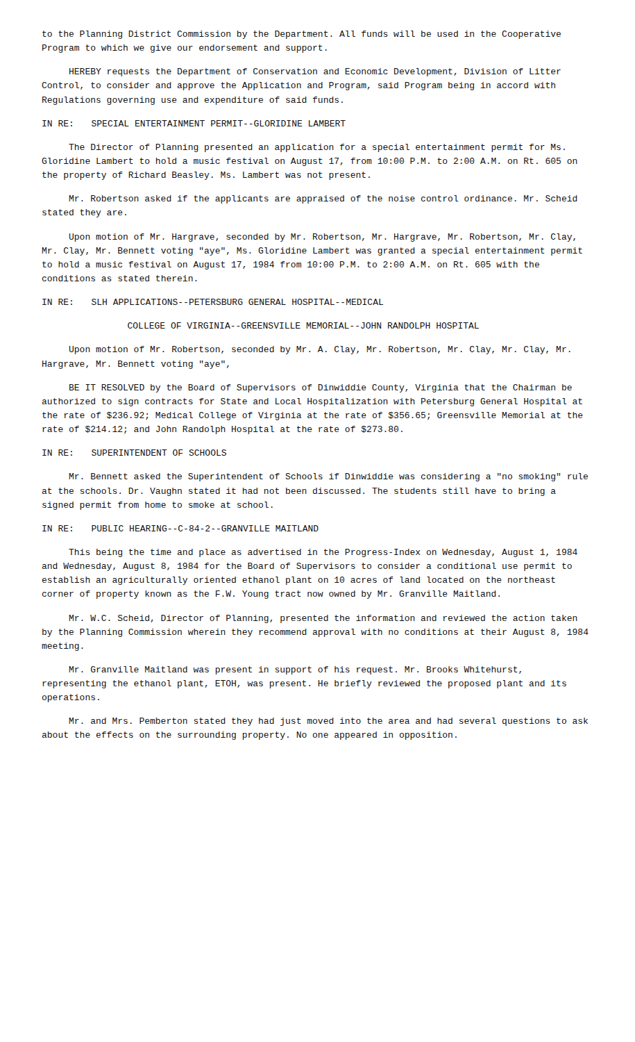to the Planning District Commission by the Department. All funds will be used in the Cooperative Program to which we give our endorsement and support.
HEREBY requests the Department of Conservation and Economic Development, Division of Litter Control, to consider and approve the Application and Program, said Program being in accord with Regulations governing use and expenditure of said funds.
IN RE: SPECIAL ENTERTAINMENT PERMIT--GLORIDINE LAMBERT
The Director of Planning presented an application for a special entertainment permit for Ms. Gloridine Lambert to hold a music festival on August 17, from 10:00 P.M. to 2:00 A.M. on Rt. 605 on the property of Richard Beasley. Ms. Lambert was not present.
Mr. Robertson asked if the applicants are appraised of the noise control ordinance. Mr. Scheid stated they are.
Upon motion of Mr. Hargrave, seconded by Mr. Robertson, Mr. Hargrave, Mr. Robertson, Mr. Clay, Mr. Clay, Mr. Bennett voting "aye", Ms. Gloridine Lambert was granted a special entertainment permit to hold a music festival on August 17, 1984 from 10:00 P.M. to 2:00 A.M. on Rt. 605 with the conditions as stated therein.
IN RE: SLH APPLICATIONS--PETERSBURG GENERAL HOSPITAL--MEDICAL
COLLEGE OF VIRGINIA--GREENSVILLE MEMORIAL--JOHN RANDOLPH HOSPITAL
Upon motion of Mr. Robertson, seconded by Mr. A. Clay, Mr. Robertson, Mr. Clay, Mr. Clay, Mr. Hargrave, Mr. Bennett voting "aye",
BE IT RESOLVED by the Board of Supervisors of Dinwiddie County, Virginia that the Chairman be authorized to sign contracts for State and Local Hospitalization with Petersburg General Hospital at the rate of $236.92; Medical College of Virginia at the rate of $356.65; Greensville Memorial at the rate of $214.12; and John Randolph Hospital at the rate of $273.80.
IN RE: SUPERINTENDENT OF SCHOOLS
Mr. Bennett asked the Superintendent of Schools if Dinwiddie was considering a "no smoking" rule at the schools. Dr. Vaughn stated it had not been discussed. The students still have to bring a signed permit from home to smoke at school.
IN RE: PUBLIC HEARING--C-84-2--GRANVILLE MAITLAND
This being the time and place as advertised in the Progress-Index on Wednesday, August 1, 1984 and Wednesday, August 8, 1984 for the Board of Supervisors to consider a conditional use permit to establish an agriculturally oriented ethanol plant on 10 acres of land located on the northeast corner of property known as the F.W. Young tract now owned by Mr. Granville Maitland.
Mr. W.C. Scheid, Director of Planning, presented the information and reviewed the action taken by the Planning Commission wherein they recommend approval with no conditions at their August 8, 1984 meeting.
Mr. Granville Maitland was present in support of his request. Mr. Brooks Whitehurst, representing the ethanol plant, ETOH, was present. He briefly reviewed the proposed plant and its operations.
Mr. and Mrs. Pemberton stated they had just moved into the area and had several questions to ask about the effects on the surrounding property. No one appeared in opposition.